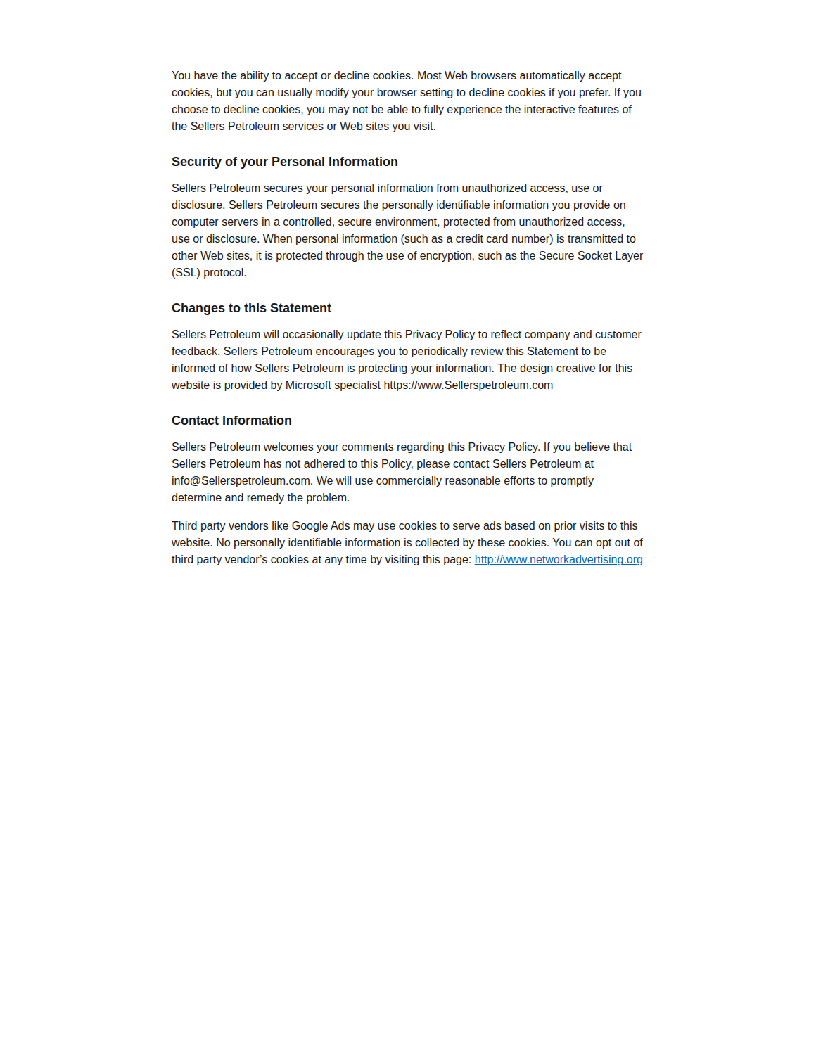You have the ability to accept or decline cookies. Most Web browsers automatically accept cookies, but you can usually modify your browser setting to decline cookies if you prefer. If you choose to decline cookies, you may not be able to fully experience the interactive features of the Sellers Petroleum services or Web sites you visit.
Security of your Personal Information
Sellers Petroleum secures your personal information from unauthorized access, use or disclosure. Sellers Petroleum secures the personally identifiable information you provide on computer servers in a controlled, secure environment, protected from unauthorized access, use or disclosure. When personal information (such as a credit card number) is transmitted to other Web sites, it is protected through the use of encryption, such as the Secure Socket Layer (SSL) protocol.
Changes to this Statement
Sellers Petroleum will occasionally update this Privacy Policy to reflect company and customer feedback. Sellers Petroleum encourages you to periodically review this Statement to be informed of how Sellers Petroleum is protecting your information. The design creative for this website is provided by Microsoft specialist https://www.Sellerspetroleum.com
Contact Information
Sellers Petroleum welcomes your comments regarding this Privacy Policy. If you believe that Sellers Petroleum has not adhered to this Policy, please contact Sellers Petroleum at info@Sellerspetroleum.com. We will use commercially reasonable efforts to promptly determine and remedy the problem.
Third party vendors like Google Ads may use cookies to serve ads based on prior visits to this website. No personally identifiable information is collected by these cookies. You can opt out of third party vendor’s cookies at any time by visiting this page: http://www.networkadvertising.org